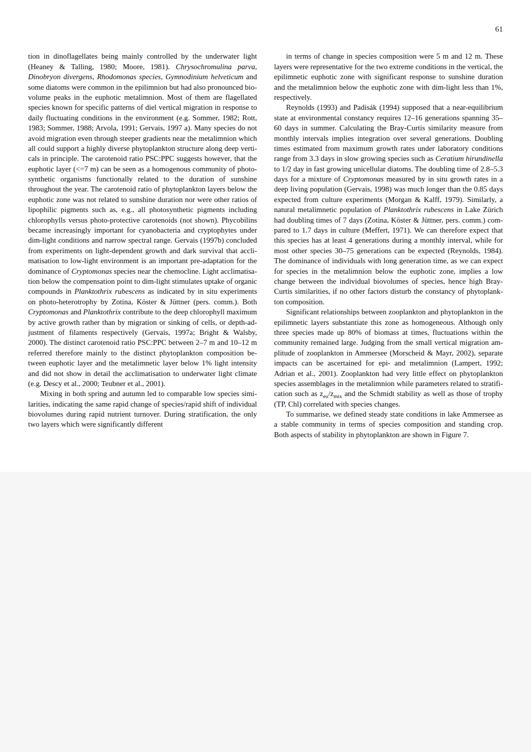61
tion in dinoflagellates being mainly controlled by the underwater light (Heaney & Talling, 1980; Moore, 1981). Chrysochromulina parva, Dinobryon divergens, Rhodomonas species, Gymnodinium helveticum and some diatoms were common in the epilimnion but had also pronounced biovolume peaks in the euphotic metalimnion. Most of them are flagellated species known for specific patterns of diel vertical migration in response to daily fluctuating conditions in the environment (e.g. Sommer, 1982; Rott, 1983; Sommer, 1988; Arvola, 1991; Gervais, 1997 a). Many species do not avoid migration even through steeper gradients near the metalimnion which all could support a highly diverse phytoplankton structure along deep verticals in principle. The carotenoid ratio PSC:PPC suggests however, that the euphotic layer (<=7 m) can be seen as a homogenous community of photosynthetic organisms functionally related to the duration of sunshine throughout the year. The carotenoid ratio of phytoplankton layers below the euphotic zone was not related to sunshine duration nor were other ratios of lipophilic pigments such as, e.g., all photosynthetic pigments including chlorophylls versus photo-protective carotenoids (not shown). Phycobilins became increasingly important for cyanobacteria and cryptophytes under dim-light conditions and narrow spectral range. Gervais (1997b) concluded from experiments on light-dependent growth and dark survival that acclimatisation to low-light environment is an important pre-adaptation for the dominance of Cryptomonas species near the chemocline. Light acclimatisation below the compensation point to dim-light stimulates uptake of organic compounds in Planktothrix rubescens as indicated by in situ experiments on photo-heterotrophy by Zotina, Köster & Jüttner (pers. comm.). Both Cryptomonas and Planktothrix contribute to the deep chlorophyll maximum by active growth rather than by migration or sinking of cells, or depth-adjustment of filaments respectively (Gervais, 1997a; Bright & Walsby, 2000). The distinct carotenoid ratio PSC:PPC between 2–7 m and 10–12 m referred therefore mainly to the distinct phytoplankton composition between euphotic layer and the metalimnetic layer below 1% light intensity and did not show in detail the acclimatisation to underwater light climate (e.g. Descy et al., 2000; Teubner et al., 2001).
Mixing in both spring and autumn led to comparable low species similarities, indicating the same rapid change of species/rapid shift of individual biovolumes during rapid nutrient turnover. During stratification, the only two layers which were significantly different
in terms of change in species composition were 5 m and 12 m. These layers were representative for the two extreme conditions in the vertical, the epilimnetic euphotic zone with significant response to sunshine duration and the metalimnion below the euphotic zone with dim-light less than 1%, respectively.
Reynolds (1993) and Padisák (1994) supposed that a near-equilibrium state at environmental constancy requires 12–16 generations spanning 35–60 days in summer. Calculating the Bray-Curtis similarity measure from monthly intervals implies integration over several generations. Doubling times estimated from maximum growth rates under laboratory conditions range from 3.3 days in slow growing species such as Ceratium hirundinella to 1/2 day in fast growing unicellular diatoms. The doubling time of 2.8–5.3 days for a mixture of Cryptomonas measured by in situ growth rates in a deep living population (Gervais, 1998) was much longer than the 0.85 days expected from culture experiments (Morgan & Kalff, 1979). Similarly, a natural metalimnetic population of Planktothrix rubescens in Lake Zürich had doubling times of 7 days (Zotina, Köster & Jüttner, pers. comm.) compared to 1.7 days in culture (Meffert, 1971). We can therefore expect that this species has at least 4 generations during a monthly interval, while for most other species 30–75 generations can be expected (Reynolds, 1984). The dominance of individuals with long generation time, as we can expect for species in the metalimnion below the euphotic zone, implies a low change between the individual biovolumes of species, hence high Bray-Curtis similarities, if no other factors disturb the constancy of phytoplankton composition.
Significant relationships between zooplankton and phytoplankton in the epilimnetic layers substantiate this zone as homogeneous. Although only three species made up 80% of biomass at times, fluctuations within the community remained large. Judging from the small vertical migration amplitude of zooplankton in Ammersee (Morscheid & Mayr, 2002), separate impacts can be ascertained for epi- and metalimnion (Lampert, 1992; Adrian et al., 2001). Zooplankton had very little effect on phytoplankton species assemblages in the metalimnion while parameters related to stratification such as zeu/zmix and the Schmidt stability as well as those of trophy (TP, Chl) correlated with species changes.
To summarise, we defined steady state conditions in lake Ammersee as a stable community in terms of species composition and standing crop. Both aspects of stability in phytoplankton are shown in Figure 7.